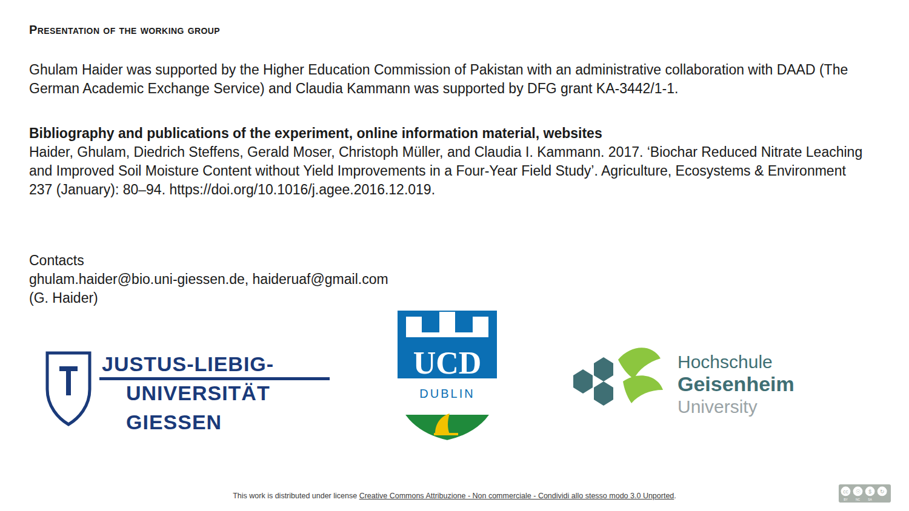Presentation of the working group
Ghulam Haider was supported by the Higher Education Commission of Pakistan with an administrative collaboration with DAAD (The German Academic Exchange Service) and Claudia Kammann was supported by DFG grant KA-3442/1-1.
Bibliography and publications of the experiment, online information material, websites
Haider, Ghulam, Diedrich Steffens, Gerald Moser, Christoph Müller, and Claudia I. Kammann. 2017. ‘Biochar Reduced Nitrate Leaching and Improved Soil Moisture Content without Yield Improvements in a Four-Year Field Study’. Agriculture, Ecosystems & Environment 237 (January): 80–94. https://doi.org/10.1016/j.agee.2016.12.019.
Contacts
ghulam.haider@bio.uni-giessen.de, haideruaf@gmail.com
(G. Haider)
JUSTUS-LIEBIG- UNIVERSITÄT GIESSEN UCD DUBLIN Hochschule Geisenheim University
This work is distributed under license Creative Commons Attribuzione - Non commerciale - Condividi allo stesso modo 3.0 Unported.
cc ☉ $ ↻ BY NC SA